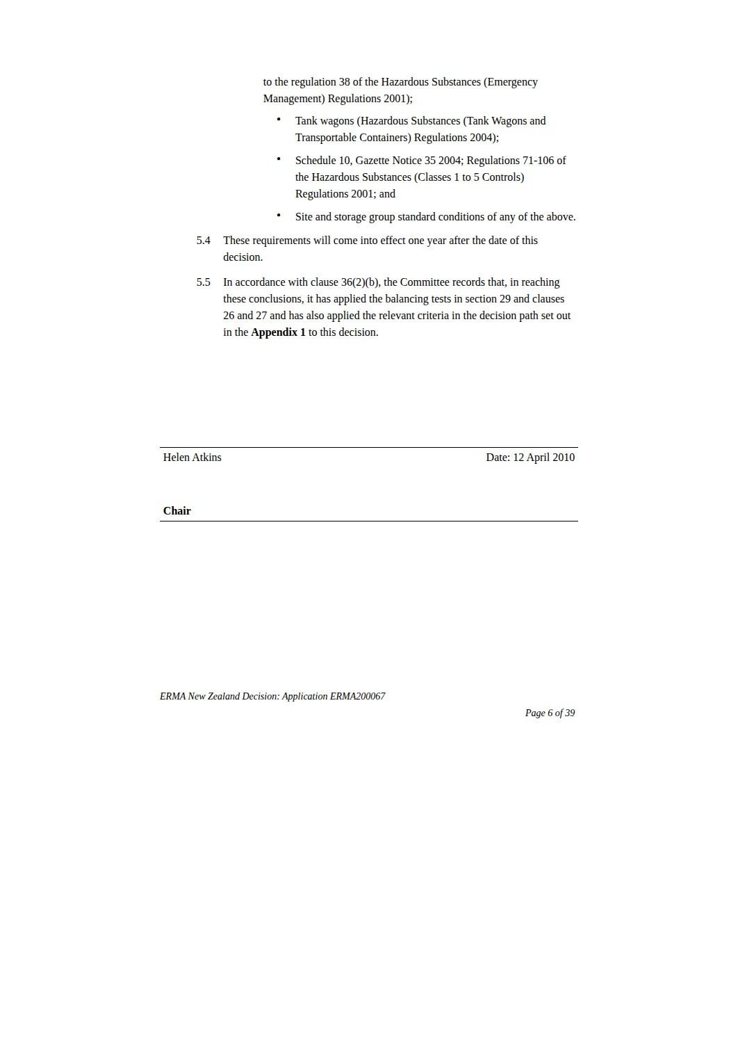to the regulation 38 of the Hazardous Substances (Emergency Management) Regulations 2001);
Tank wagons (Hazardous Substances (Tank Wagons and Transportable Containers) Regulations 2004);
Schedule 10, Gazette Notice 35 2004; Regulations 71-106 of the Hazardous Substances (Classes 1 to 5 Controls) Regulations 2001; and
Site and storage group standard conditions of any of the above.
5.4
These requirements will come into effect one year after the date of this decision.
5.5
In accordance with clause 36(2)(b), the Committee records that, in reaching these conclusions, it has applied the balancing tests in section 29 and clauses 26 and 27 and has also applied the relevant criteria in the decision path set out in the Appendix 1 to this decision.
Helen Atkins Date: 12 April 2010
Chair
ERMA New Zealand Decision: Application ERMA200067
Page 6 of 39